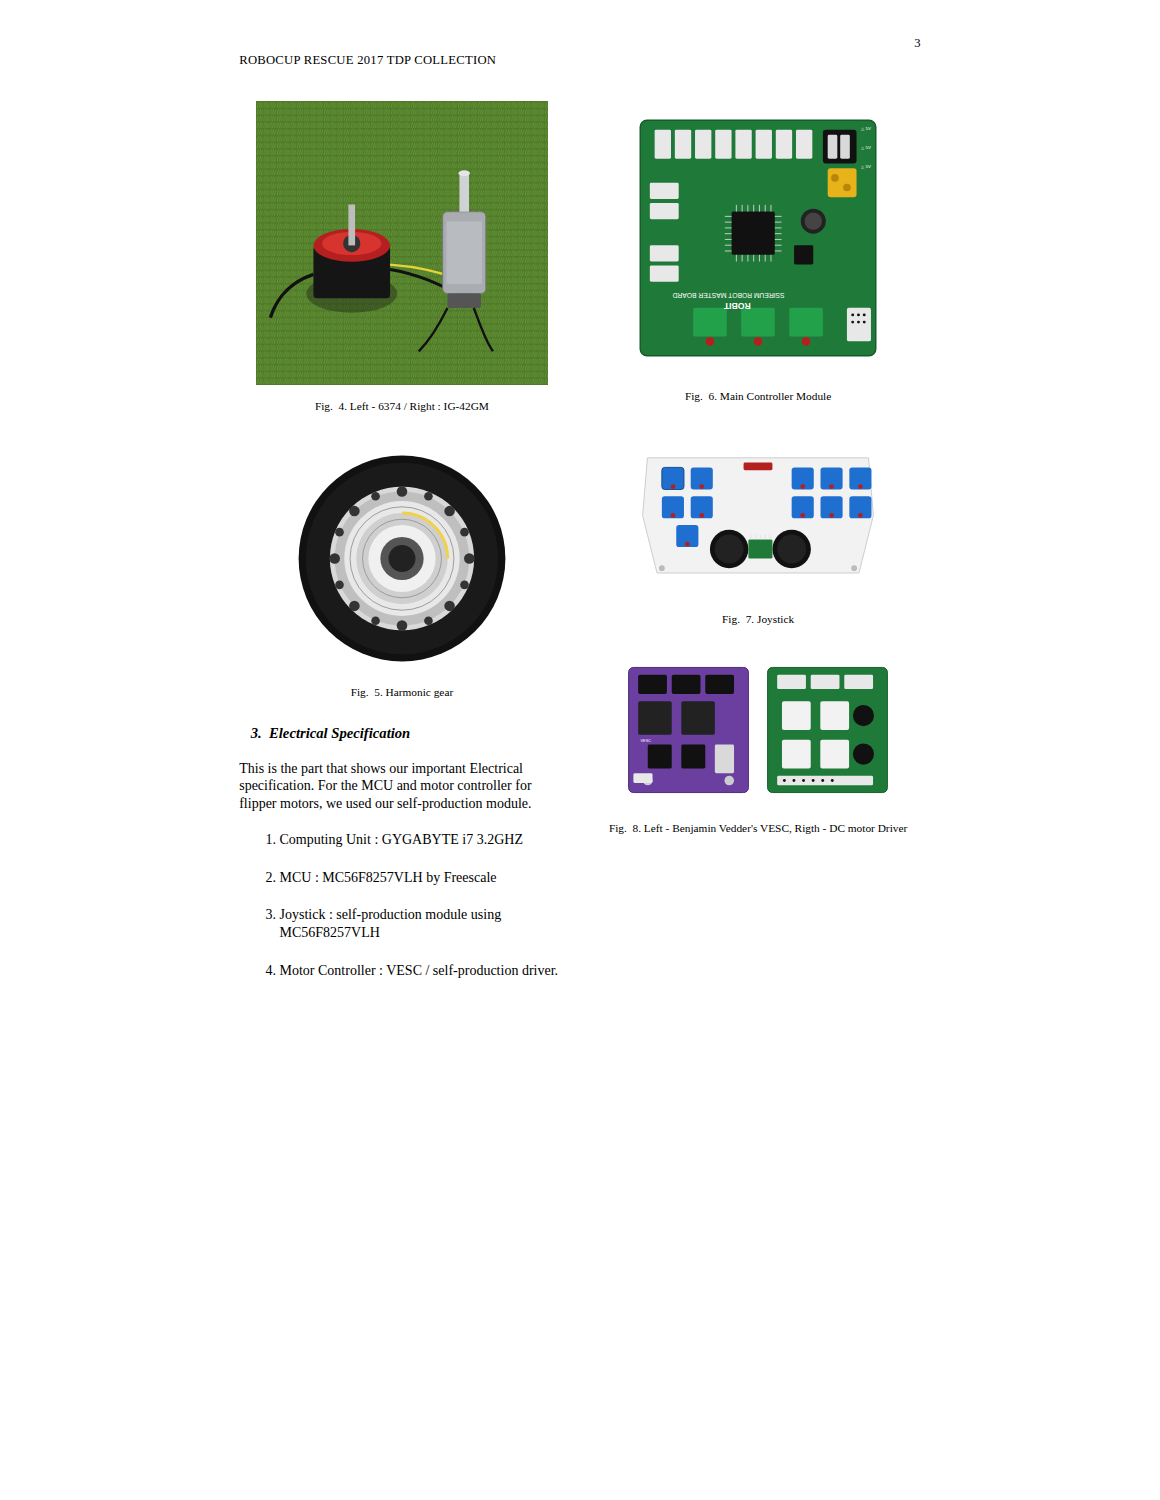ROBOCUP RESCUE 2017 TDP COLLECTION 3
Fig. 4. Left - 6374 / Right : IG-42GM
Fig. 5. Harmonic gear
3. Electrical Specification
This is the part that shows our important Electrical specification. For the MCU and motor controller for flipper motors, we used our self-production module.
Computing Unit : GYGABYTE i7 3.2GHZ
MCU : MC56F8257VLH by Freescale
Joystick : self-production module using MC56F8257VLH
Motor Controller : VESC / self-production driver.
Fig. 6. Main Controller Module
Fig. 7. Joystick
Fig. 8. Left - Benjamin Vedder's VESC, Rigth - DC motor Driver